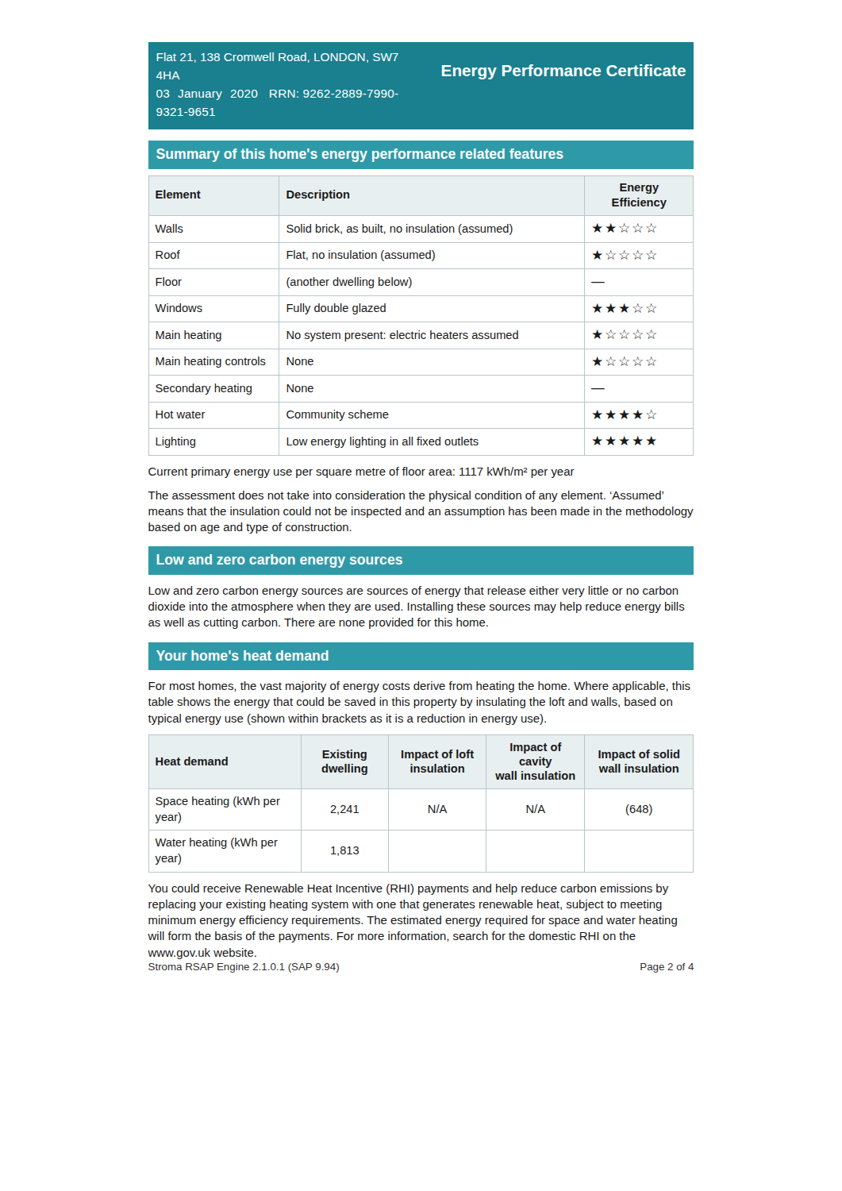Flat 21, 138 Cromwell Road, LONDON, SW7 4HA
03 January 2020 RRN: 9262-2889-7990-9321-9651
Energy Performance Certificate
Summary of this home's energy performance related features
| Element | Description | Energy Efficiency |
| --- | --- | --- |
| Walls | Solid brick, as built, no insulation (assumed) | ★★☆☆☆ |
| Roof | Flat, no insulation (assumed) | ★☆☆☆☆ |
| Floor | (another dwelling below) | — |
| Windows | Fully double glazed | ★★★☆☆ |
| Main heating | No system present: electric heaters assumed | ★☆☆☆☆ |
| Main heating controls | None | ★☆☆☆☆ |
| Secondary heating | None | — |
| Hot water | Community scheme | ★★★★☆ |
| Lighting | Low energy lighting in all fixed outlets | ★★★★★ |
Current primary energy use per square metre of floor area: 1117 kWh/m² per year
The assessment does not take into consideration the physical condition of any element. ‘Assumed’ means that the insulation could not be inspected and an assumption has been made in the methodology based on age and type of construction.
Low and zero carbon energy sources
Low and zero carbon energy sources are sources of energy that release either very little or no carbon dioxide into the atmosphere when they are used. Installing these sources may help reduce energy bills as well as cutting carbon. There are none provided for this home.
Your home's heat demand
For most homes, the vast majority of energy costs derive from heating the home. Where applicable, this table shows the energy that could be saved in this property by insulating the loft and walls, based on typical energy use (shown within brackets as it is a reduction in energy use).
| Heat demand | Existing dwelling | Impact of loft insulation | Impact of cavity wall insulation | Impact of solid wall insulation |
| --- | --- | --- | --- | --- |
| Space heating (kWh per year) | 2,241 | N/A | N/A | (648) |
| Water heating (kWh per year) | 1,813 | | | |
You could receive Renewable Heat Incentive (RHI) payments and help reduce carbon emissions by replacing your existing heating system with one that generates renewable heat, subject to meeting minimum energy efficiency requirements. The estimated energy required for space and water heating will form the basis of the payments. For more information, search for the domestic RHI on the www.gov.uk website.
Stroma RSAP Engine 2.1.0.1 (SAP 9.94)
Page 2 of 4